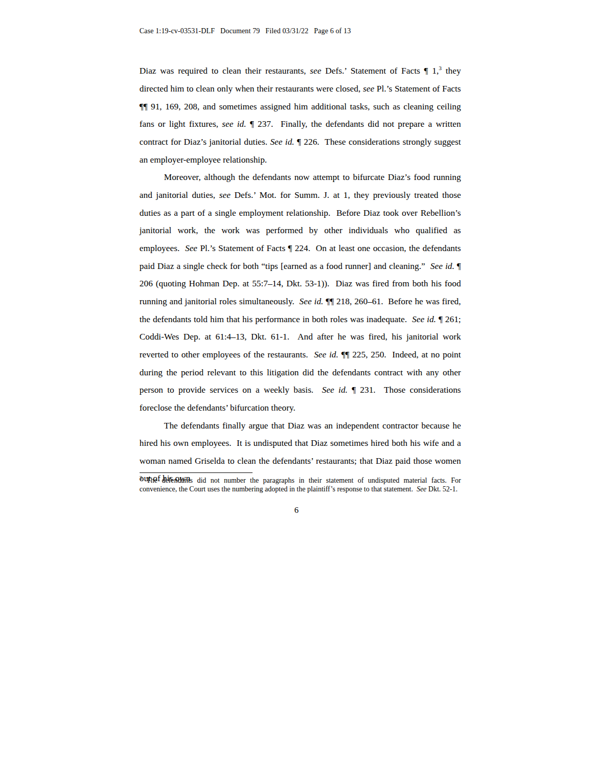Case 1:19-cv-03531-DLF Document 79 Filed 03/31/22 Page 6 of 13
Diaz was required to clean their restaurants, see Defs.’ Statement of Facts ¶ 1,3 they directed him to clean only when their restaurants were closed, see Pl.’s Statement of Facts ¶¶ 91, 169, 208, and sometimes assigned him additional tasks, such as cleaning ceiling fans or light fixtures, see id. ¶ 237. Finally, the defendants did not prepare a written contract for Diaz’s janitorial duties. See id. ¶ 226. These considerations strongly suggest an employer-employee relationship.
Moreover, although the defendants now attempt to bifurcate Diaz’s food running and janitorial duties, see Defs.’ Mot. for Summ. J. at 1, they previously treated those duties as a part of a single employment relationship. Before Diaz took over Rebellion’s janitorial work, the work was performed by other individuals who qualified as employees. See Pl.’s Statement of Facts ¶ 224. On at least one occasion, the defendants paid Diaz a single check for both “tips [earned as a food runner] and cleaning.” See id. ¶ 206 (quoting Hohman Dep. at 55:7–14, Dkt. 53-1)). Diaz was fired from both his food running and janitorial roles simultaneously. See id. ¶¶ 218, 260–61. Before he was fired, the defendants told him that his performance in both roles was inadequate. See id. ¶ 261; Coddi-Wes Dep. at 61:4–13, Dkt. 61-1. And after he was fired, his janitorial work reverted to other employees of the restaurants. See id. ¶¶ 225, 250. Indeed, at no point during the period relevant to this litigation did the defendants contract with any other person to provide services on a weekly basis. See id. ¶ 231. Those considerations foreclose the defendants’ bifurcation theory.
The defendants finally argue that Diaz was an independent contractor because he hired his own employees. It is undisputed that Diaz sometimes hired both his wife and a woman named Griselda to clean the defendants’ restaurants; that Diaz paid those women out of his own
3 The defendants did not number the paragraphs in their statement of undisputed material facts. For convenience, the Court uses the numbering adopted in the plaintiff’s response to that statement. See Dkt. 52-1.
6